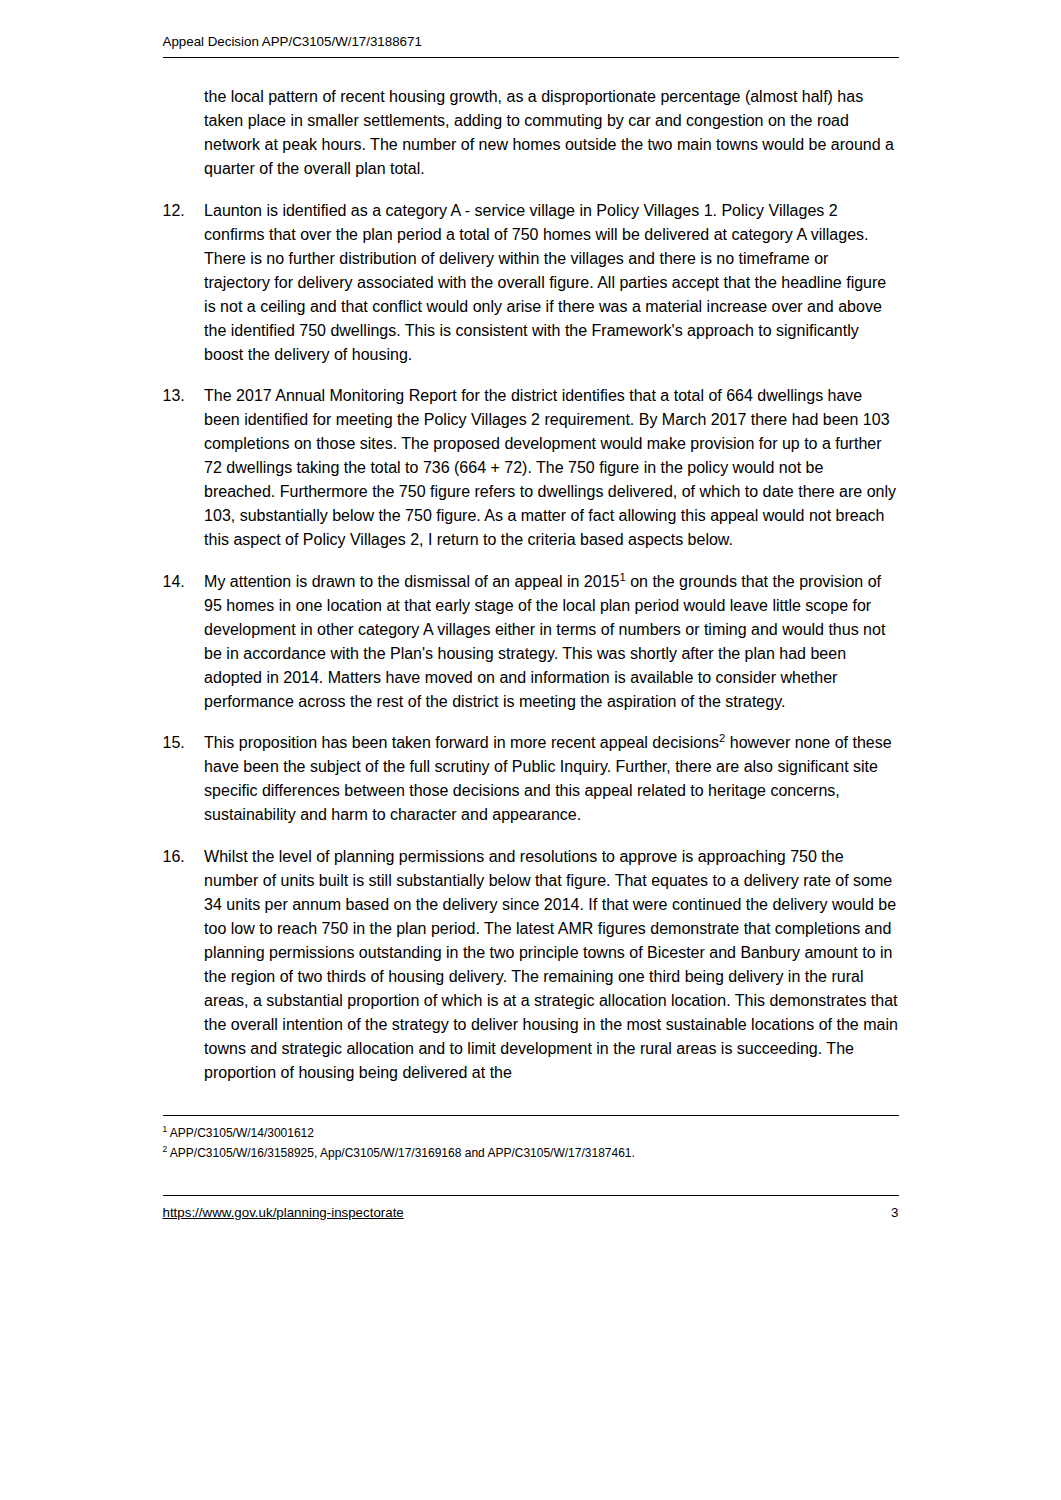Appeal Decision APP/C3105/W/17/3188671
the local pattern of recent housing growth, as a disproportionate percentage (almost half) has taken place in smaller settlements, adding to commuting by car and congestion on the road network at peak hours. The number of new homes outside the two main towns would be around a quarter of the overall plan total.
Launton is identified as a category A - service village in Policy Villages 1. Policy Villages 2 confirms that over the plan period a total of 750 homes will be delivered at category A villages. There is no further distribution of delivery within the villages and there is no timeframe or trajectory for delivery associated with the overall figure. All parties accept that the headline figure is not a ceiling and that conflict would only arise if there was a material increase over and above the identified 750 dwellings. This is consistent with the Framework's approach to significantly boost the delivery of housing.
The 2017 Annual Monitoring Report for the district identifies that a total of 664 dwellings have been identified for meeting the Policy Villages 2 requirement. By March 2017 there had been 103 completions on those sites. The proposed development would make provision for up to a further 72 dwellings taking the total to 736 (664 + 72). The 750 figure in the policy would not be breached. Furthermore the 750 figure refers to dwellings delivered, of which to date there are only 103, substantially below the 750 figure. As a matter of fact allowing this appeal would not breach this aspect of Policy Villages 2, I return to the criteria based aspects below.
My attention is drawn to the dismissal of an appeal in 20151 on the grounds that the provision of 95 homes in one location at that early stage of the local plan period would leave little scope for development in other category A villages either in terms of numbers or timing and would thus not be in accordance with the Plan's housing strategy. This was shortly after the plan had been adopted in 2014. Matters have moved on and information is available to consider whether performance across the rest of the district is meeting the aspiration of the strategy.
This proposition has been taken forward in more recent appeal decisions2 however none of these have been the subject of the full scrutiny of Public Inquiry. Further, there are also significant site specific differences between those decisions and this appeal related to heritage concerns, sustainability and harm to character and appearance.
Whilst the level of planning permissions and resolutions to approve is approaching 750 the number of units built is still substantially below that figure. That equates to a delivery rate of some 34 units per annum based on the delivery since 2014. If that were continued the delivery would be too low to reach 750 in the plan period. The latest AMR figures demonstrate that completions and planning permissions outstanding in the two principle towns of Bicester and Banbury amount to in the region of two thirds of housing delivery. The remaining one third being delivery in the rural areas, a substantial proportion of which is at a strategic allocation location. This demonstrates that the overall intention of the strategy to deliver housing in the most sustainable locations of the main towns and strategic allocation and to limit development in the rural areas is succeeding. The proportion of housing being delivered at the
1 APP/C3105/W/14/3001612
2 APP/C3105/W/16/3158925, App/C3105/W/17/3169168 and APP/C3105/W/17/3187461.
https://www.gov.uk/planning-inspectorate 3